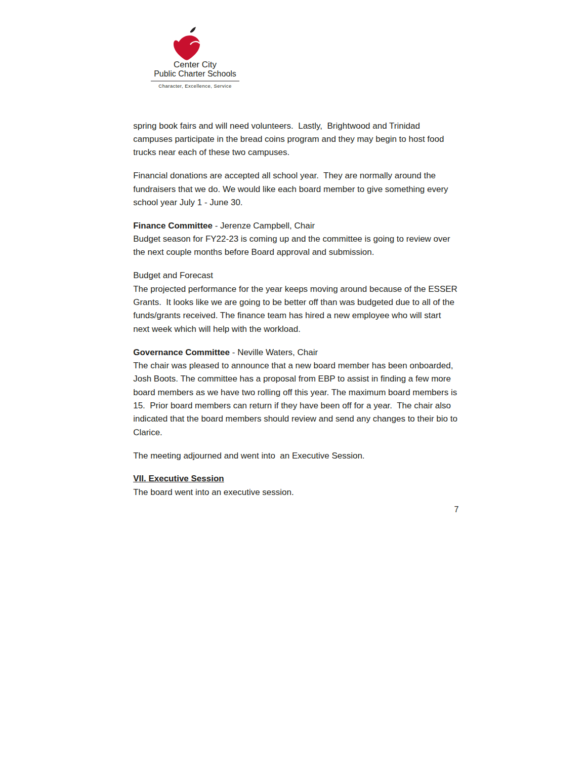spring book fairs and will need volunteers. Lastly, Brightwood and Trinidad campuses participate in the bread coins program and they may begin to host food trucks near each of these two campuses.
Financial donations are accepted all school year. They are normally around the fundraisers that we do. We would like each board member to give something every school year July 1 - June 30.
Finance Committee - Jerenze Campbell, Chair
Budget season for FY22-23 is coming up and the committee is going to review over the next couple months before Board approval and submission.
Budget and Forecast
The projected performance for the year keeps moving around because of the ESSER Grants. It looks like we are going to be better off than was budgeted due to all of the funds/grants received. The finance team has hired a new employee who will start next week which will help with the workload.
Governance Committee - Neville Waters, Chair
The chair was pleased to announce that a new board member has been onboarded, Josh Boots. The committee has a proposal from EBP to assist in finding a few more board members as we have two rolling off this year. The maximum board members is 15. Prior board members can return if they have been off for a year. The chair also indicated that the board members should review and send any changes to their bio to Clarice.
The meeting adjourned and went into an Executive Session.
VII. Executive Session
The board went into an executive session.
7